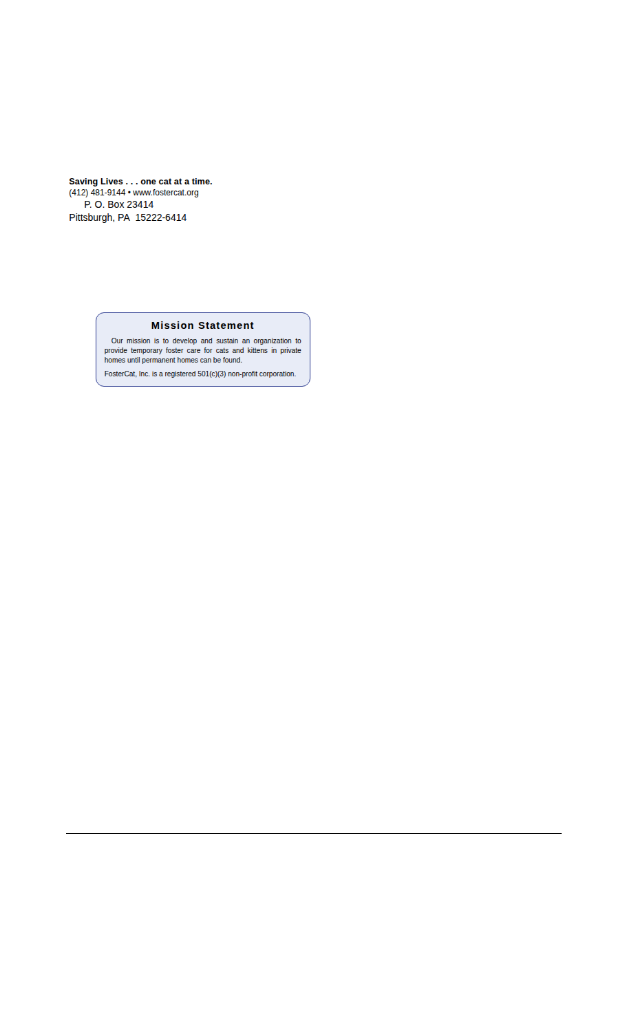Saving Lives . . . one cat at a time.
(412) 481-9144 • www.fostercat.org
P. O. Box 23414
Pittsburgh, PA 15222-6414
Mission Statement
Our mission is to develop and sustain an organization to provide temporary foster care for cats and kittens in private homes until permanent homes can be found.
FosterCat, Inc. is a registered 501(c)(3) non-profit corporation.